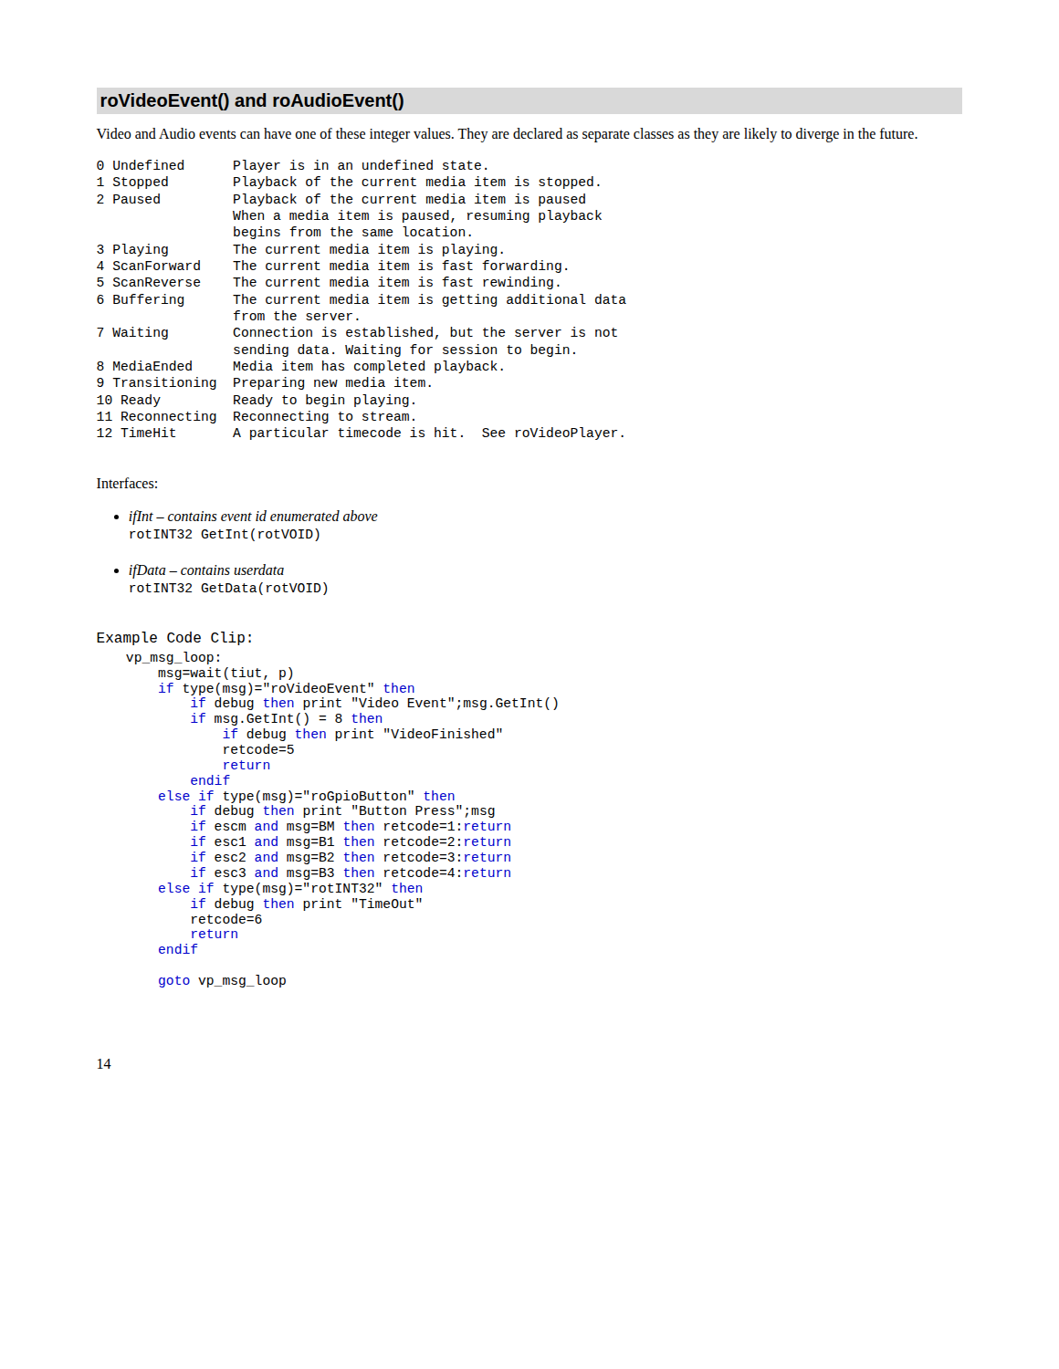roVideoEvent() and roAudioEvent()
Video and Audio events can have one of these integer values. They are declared as separate classes as they are likely to diverge in the future.
0 Undefined      Player is in an undefined state.
1 Stopped        Playback of the current media item is stopped.
2 Paused         Playback of the current media item is paused
                 When a media item is paused, resuming playback
                 begins from the same location.
3 Playing        The current media item is playing.
4 ScanForward    The current media item is fast forwarding.
5 ScanReverse    The current media item is fast rewinding.
6 Buffering      The current media item is getting additional data
                 from the server.
7 Waiting        Connection is established, but the server is not
                 sending data. Waiting for session to begin.
8 MediaEnded     Media item has completed playback.
9 Transitioning  Preparing new media item.
10 Ready         Ready to begin playing.
11 Reconnecting  Reconnecting to stream.
12 TimeHit       A particular timecode is hit.  See roVideoPlayer.
Interfaces:
ifInt – contains event id enumerated above rotINT32 GetInt(rotVOID)
ifData – contains userdata rotINT32 GetData(rotVOID)
Example Code Clip:
vp_msg_loop:
    msg=wait(tiut, p)
    if type(msg)="roVideoEvent" then
        if debug then print "Video Event";msg.GetInt()
        if msg.GetInt() = 8 then
            if debug then print "VideoFinished"
            retcode=5
            return
        endif
    else if type(msg)="roGpioButton" then
        if debug then print "Button Press";msg
        if escm and msg=BM then retcode=1:return
        if esc1 and msg=B1 then retcode=2:return
        if esc2 and msg=B2 then retcode=3:return
        if esc3 and msg=B3 then retcode=4:return
    else if type(msg)="rotINT32" then
        if debug then print "TimeOut"
        retcode=6
        return
    endif

    goto vp_msg_loop
14